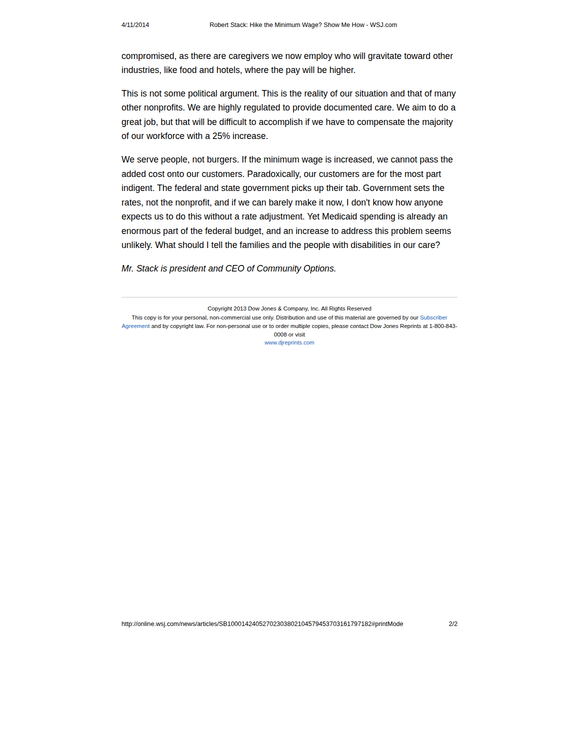4/11/2014 Robert Stack: Hike the Minimum Wage? Show Me How - WSJ.com
compromised, as there are caregivers we now employ who will gravitate toward other industries, like food and hotels, where the pay will be higher.
This is not some political argument. This is the reality of our situation and that of many other nonprofits. We are highly regulated to provide documented care. We aim to do a great job, but that will be difficult to accomplish if we have to compensate the majority of our workforce with a 25% increase.
We serve people, not burgers. If the minimum wage is increased, we cannot pass the added cost onto our customers. Paradoxically, our customers are for the most part indigent. The federal and state government picks up their tab. Government sets the rates, not the nonprofit, and if we can barely make it now, I don't know how anyone expects us to do this without a rate adjustment. Yet Medicaid spending is already an enormous part of the federal budget, and an increase to address this problem seems unlikely. What should I tell the families and the people with disabilities in our care?
Mr. Stack is president and CEO of Community Options.
Copyright 2013 Dow Jones & Company, Inc. All Rights Reserved
This copy is for your personal, non-commercial use only. Distribution and use of this material are governed by our Subscriber Agreement and by copyright law. For non-personal use or to order multiple copies, please contact Dow Jones Reprints at 1-800-843-0008 or visit
www.djreprints.com
http://online.wsj.com/news/articles/SB10001424052702303802104579453703161797182#printMode 2/2